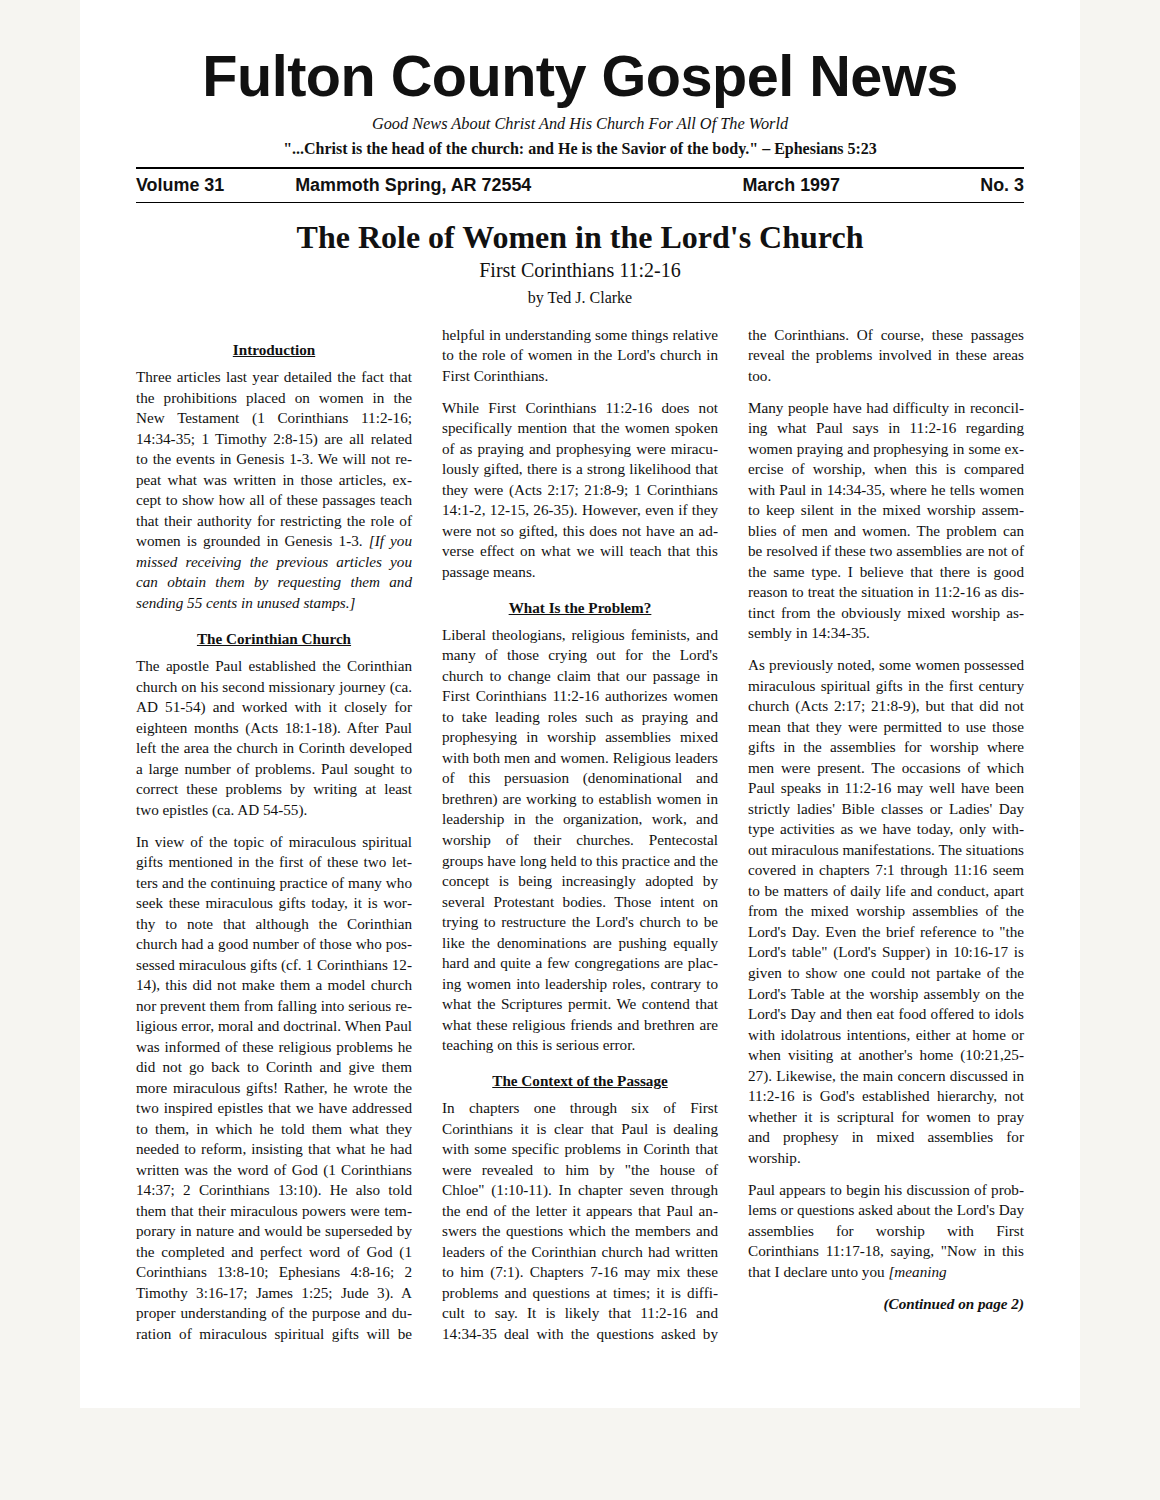Fulton County Gospel News
Good News About Christ And His Church For All Of The World
"...Christ is the head of the church: and He is the Savior of the body." – Ephesians 5:23
Volume 31 Mammoth Spring, AR 72554 March 1997 No. 3
The Role of Women in the Lord's Church
First Corinthians 11:2-16
by Ted J. Clarke
Introduction
Three articles last year detailed the fact that the prohibitions placed on women in the New Testament (1 Corinthians 11:2-16; 14:34-35; 1 Timothy 2:8-15) are all related to the events in Genesis 1-3. We will not repeat what was written in those articles, except to show how all of these passages teach that their authority for restricting the role of women is grounded in Genesis 1-3. [If you missed receiving the previous articles you can obtain them by requesting them and sending 55 cents in unused stamps.]
The Corinthian Church
The apostle Paul established the Corinthian church on his second missionary journey (ca. AD 51-54) and worked with it closely for eighteen months (Acts 18:1-18). After Paul left the area the church in Corinth developed a large number of problems. Paul sought to correct these problems by writing at least two epistles (ca. AD 54-55).
In view of the topic of miraculous spiritual gifts mentioned in the first of these two letters and the continuing practice of many who seek these miraculous gifts today, it is worthy to note that although the Corinthian church had a good number of those who possessed miraculous gifts (cf. 1 Corinthians 12-14), this did not make them a model church nor prevent them from falling into serious religious error, moral and doctrinal. When Paul was informed of these religious problems he did not go back to Corinth and give them more miraculous gifts! Rather, he wrote the two inspired epistles that we have addressed to them, in which he told them what they needed to reform, insisting that what he had written was the word of God (1 Corinthians 14:37; 2 Corinthians 13:10). He also told them that their miraculous powers were temporary in nature and would be superseded by the completed and perfect word of God (1 Corinthians 13:8-10; Ephesians 4:8-16; 2 Timothy 3:16-17; James 1:25; Jude 3). A proper understanding of the purpose and duration of miraculous spiritual gifts will be helpful in understanding some things relative to the role of women in the Lord's church in First Corinthians.
While First Corinthians 11:2-16 does not specifically mention that the women spoken of as praying and prophesying were miraculously gifted, there is a strong likelihood that they were (Acts 2:17; 21:8-9; 1 Corinthians 14:1-2, 12-15, 26-35). However, even if they were not so gifted, this does not have an adverse effect on what we will teach that this passage means.
What Is the Problem?
Liberal theologians, religious feminists, and many of those crying out for the Lord's church to change claim that our passage in First Corinthians 11:2-16 authorizes women to take leading roles such as praying and prophesying in worship assemblies mixed with both men and women. Religious leaders of this persuasion (denominational and brethren) are working to establish women in leadership in the organization, work, and worship of their churches. Pentecostal groups have long held to this practice and the concept is being increasingly adopted by several Protestant bodies. Those intent on trying to restructure the Lord's church to be like the denominations are pushing equally hard and quite a few congregations are placing women into leadership roles, contrary to what the Scriptures permit. We contend that what these religious friends and brethren are teaching on this is serious error.
The Context of the Passage
In chapters one through six of First Corinthians it is clear that Paul is dealing with some specific problems in Corinth that were revealed to him by "the house of Chloe" (1:10-11). In chapter seven through the end of the letter it appears that Paul answers the questions which the members and leaders of the Corinthian church had written to him (7:1). Chapters 7-16 may mix these problems and questions at times; it is difficult to say. It is likely that 11:2-16 and 14:34-35 deal with the questions asked by the Corinthians. Of course, these passages reveal the problems involved in these areas too.
Many people have had difficulty in reconciling what Paul says in 11:2-16 regarding women praying and prophesying in some exercise of worship, when this is compared with Paul in 14:34-35, where he tells women to keep silent in the mixed worship assemblies of men and women. The problem can be resolved if these two assemblies are not of the same type. I believe that there is good reason to treat the situation in 11:2-16 as distinct from the obviously mixed worship assembly in 14:34-35.
As previously noted, some women possessed miraculous spiritual gifts in the first century church (Acts 2:17; 21:8-9), but that did not mean that they were permitted to use those gifts in the assemblies for worship where men were present. The occasions of which Paul speaks in 11:2-16 may well have been strictly ladies' Bible classes or Ladies' Day type activities as we have today, only without miraculous manifestations. The situations covered in chapters 7:1 through 11:16 seem to be matters of daily life and conduct, apart from the mixed worship assemblies of the Lord's Day. Even the brief reference to "the Lord's table" (Lord's Supper) in 10:16-17 is given to show one could not partake of the Lord's Table at the worship assembly on the Lord's Day and then eat food offered to idols with idolatrous intentions, either at home or when visiting at another's home (10:21,25-27). Likewise, the main concern discussed in 11:2-16 is God's established hierarchy, not whether it is scriptural for women to pray and prophesy in mixed assemblies for worship.
Paul appears to begin his discussion of problems or questions asked about the Lord's Day assemblies for worship with First Corinthians 11:17-18, saying, "Now in this that I declare unto you [meaning
(Continued on page 2)